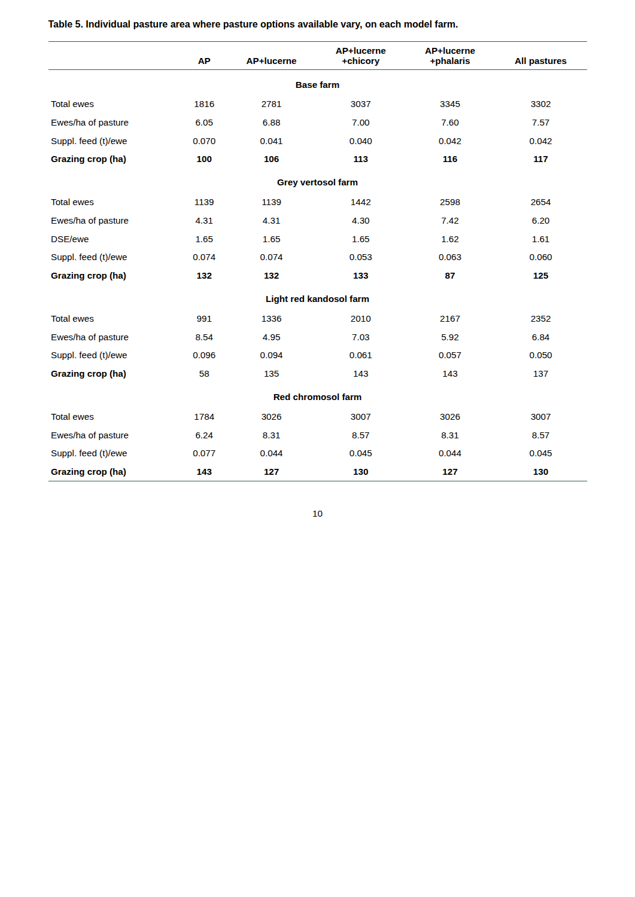Table 5. Individual pasture area where pasture options available vary, on each model farm.
| | AP | AP+lucerne | AP+lucerne +chicory | AP+lucerne +phalaris | All pastures |
| --- | --- | --- | --- | --- | --- |
| Base farm |
| Total ewes | 1816 | 2781 | 3037 | 3345 | 3302 |
| Ewes/ha of pasture | 6.05 | 6.88 | 7.00 | 7.60 | 7.57 |
| Suppl. feed (t)/ewe | 0.070 | 0.041 | 0.040 | 0.042 | 0.042 |
| Grazing crop (ha) | 100 | 106 | 113 | 116 | 117 |
| Grey vertosol farm |
| Total ewes | 1139 | 1139 | 1442 | 2598 | 2654 |
| Ewes/ha of pasture | 4.31 | 4.31 | 4.30 | 7.42 | 6.20 |
| DSE/ewe | 1.65 | 1.65 | 1.65 | 1.62 | 1.61 |
| Suppl. feed (t)/ewe | 0.074 | 0.074 | 0.053 | 0.063 | 0.060 |
| Grazing crop (ha) | 132 | 132 | 133 | 87 | 125 |
| Light red kandosol farm |
| Total ewes | 991 | 1336 | 2010 | 2167 | 2352 |
| Ewes/ha of pasture | 8.54 | 4.95 | 7.03 | 5.92 | 6.84 |
| Suppl. feed (t)/ewe | 0.096 | 0.094 | 0.061 | 0.057 | 0.050 |
| Grazing crop (ha) | 58 | 135 | 143 | 143 | 137 |
| Red chromosol farm |
| Total ewes | 1784 | 3026 | 3007 | 3026 | 3007 |
| Ewes/ha of pasture | 6.24 | 8.31 | 8.57 | 8.31 | 8.57 |
| Suppl. feed (t)/ewe | 0.077 | 0.044 | 0.045 | 0.044 | 0.045 |
| Grazing crop (ha) | 143 | 127 | 130 | 127 | 130 |
10